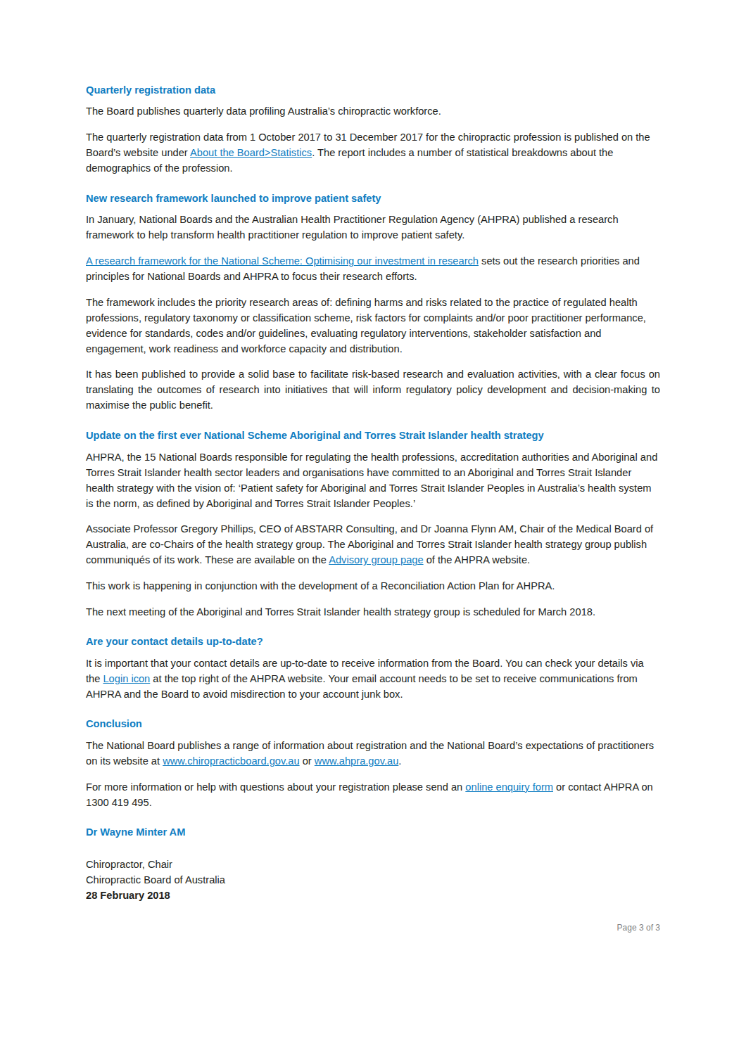Quarterly registration data
The Board publishes quarterly data profiling Australia’s chiropractic workforce.
The quarterly registration data from 1 October 2017 to 31 December 2017 for the chiropractic profession is published on the Board’s website under About the Board>Statistics. The report includes a number of statistical breakdowns about the demographics of the profession.
New research framework launched to improve patient safety
In January, National Boards and the Australian Health Practitioner Regulation Agency (AHPRA) published a research framework to help transform health practitioner regulation to improve patient safety.
A research framework for the National Scheme: Optimising our investment in research sets out the research priorities and principles for National Boards and AHPRA to focus their research efforts.
The framework includes the priority research areas of: defining harms and risks related to the practice of regulated health professions, regulatory taxonomy or classification scheme, risk factors for complaints and/or poor practitioner performance, evidence for standards, codes and/or guidelines, evaluating regulatory interventions, stakeholder satisfaction and engagement, work readiness and workforce capacity and distribution.
It has been published to provide a solid base to facilitate risk-based research and evaluation activities, with a clear focus on translating the outcomes of research into initiatives that will inform regulatory policy development and decision-making to maximise the public benefit.
Update on the first ever National Scheme Aboriginal and Torres Strait Islander health strategy
AHPRA, the 15 National Boards responsible for regulating the health professions, accreditation authorities and Aboriginal and Torres Strait Islander health sector leaders and organisations have committed to an Aboriginal and Torres Strait Islander health strategy with the vision of: ‘Patient safety for Aboriginal and Torres Strait Islander Peoples in Australia’s health system is the norm, as defined by Aboriginal and Torres Strait Islander Peoples.’
Associate Professor Gregory Phillips, CEO of ABSTARR Consulting, and Dr Joanna Flynn AM, Chair of the Medical Board of Australia, are co-Chairs of the health strategy group. The Aboriginal and Torres Strait Islander health strategy group publish communiqués of its work. These are available on the Advisory group page of the AHPRA website.
This work is happening in conjunction with the development of a Reconciliation Action Plan for AHPRA.
The next meeting of the Aboriginal and Torres Strait Islander health strategy group is scheduled for March 2018.
Are your contact details up-to-date?
It is important that your contact details are up-to-date to receive information from the Board. You can check your details via the Login icon at the top right of the AHPRA website. Your email account needs to be set to receive communications from AHPRA and the Board to avoid misdirection to your account junk box.
Conclusion
The National Board publishes a range of information about registration and the National Board’s expectations of practitioners on its website at www.chiropracticboard.gov.au or www.ahpra.gov.au.
For more information or help with questions about your registration please send an online enquiry form or contact AHPRA on 1300 419 495.
Dr Wayne Minter AM
Chiropractor, Chair
Chiropractic Board of Australia
28 February 2018
Page 3 of 3